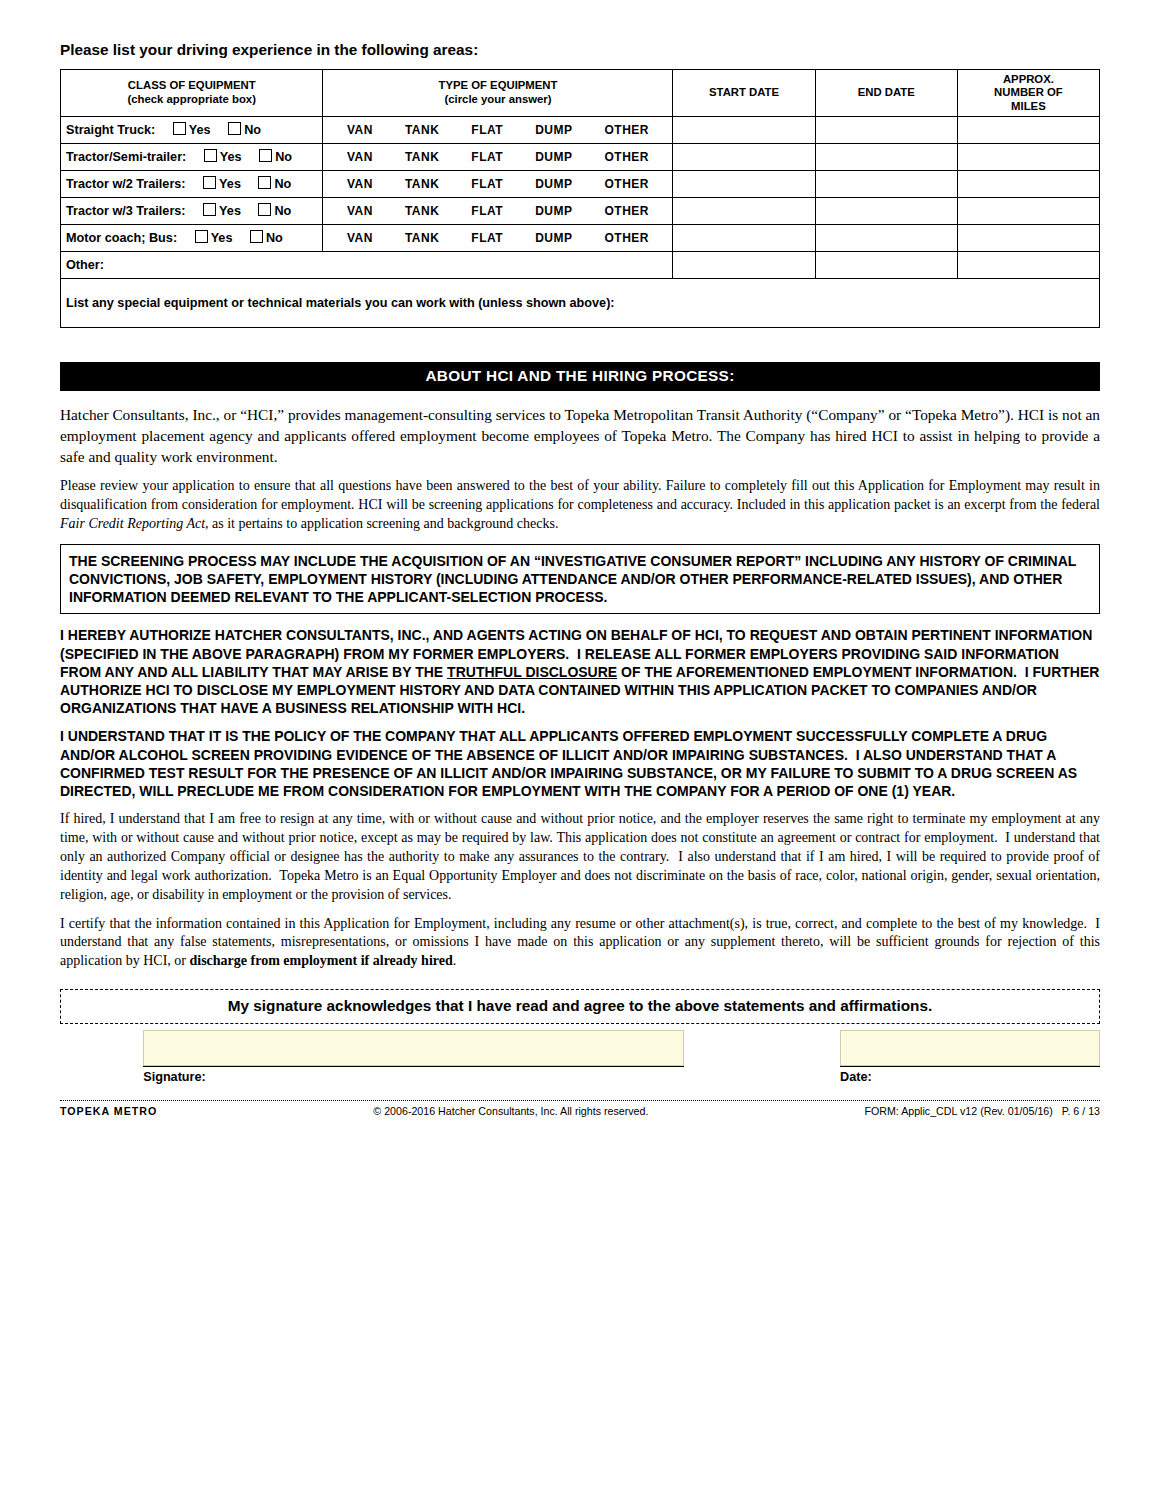Please list your driving experience in the following areas:
| CLASS OF EQUIPMENT (check appropriate box) | TYPE OF EQUIPMENT (circle your answer) | START DATE | END DATE | APPROX. NUMBER OF MILES |
| --- | --- | --- | --- | --- |
| Straight Truck: Yes No | VAN TANK FLAT DUMP OTHER | | | |
| Tractor/Semi-trailer: Yes No | VAN TANK FLAT DUMP OTHER | | | |
| Tractor w/2 Trailers: Yes No | VAN TANK FLAT DUMP OTHER | | | |
| Tractor w/3 Trailers: Yes No | VAN TANK FLAT DUMP OTHER | | | |
| Motor coach; Bus: Yes No | VAN TANK FLAT DUMP OTHER | | | |
| Other: | | | |
| List any special equipment or technical materials you can work with (unless shown above): |
ABOUT HCI AND THE HIRING PROCESS:
Hatcher Consultants, Inc., or “HCI,” provides management-consulting services to Topeka Metropolitan Transit Authority (“Company” or “Topeka Metro”). HCI is not an employment placement agency and applicants offered employment become employees of Topeka Metro. The Company has hired HCI to assist in helping to provide a safe and quality work environment.
Please review your application to ensure that all questions have been answered to the best of your ability. Failure to completely fill out this Application for Employment may result in disqualification from consideration for employment. HCI will be screening applications for completeness and accuracy. Included in this application packet is an excerpt from the federal Fair Credit Reporting Act, as it pertains to application screening and background checks.
THE SCREENING PROCESS MAY INCLUDE THE ACQUISITION OF AN “INVESTIGATIVE CONSUMER REPORT” INCLUDING ANY HISTORY OF CRIMINAL CONVICTIONS, JOB SAFETY, EMPLOYMENT HISTORY (INCLUDING ATTENDANCE AND/OR OTHER PERFORMANCE-RELATED ISSUES), AND OTHER INFORMATION DEEMED RELEVANT TO THE APPLICANT-SELECTION PROCESS.
I HEREBY AUTHORIZE HATCHER CONSULTANTS, INC., AND AGENTS ACTING ON BEHALF OF HCI, TO REQUEST AND OBTAIN PERTINENT INFORMATION (SPECIFIED IN THE ABOVE PARAGRAPH) FROM MY FORMER EMPLOYERS. I RELEASE ALL FORMER EMPLOYERS PROVIDING SAID INFORMATION FROM ANY AND ALL LIABILITY THAT MAY ARISE BY THE TRUTHFUL DISCLOSURE OF THE AFOREMENTIONED EMPLOYMENT INFORMATION. I FURTHER AUTHORIZE HCI TO DISCLOSE MY EMPLOYMENT HISTORY AND DATA CONTAINED WITHIN THIS APPLICATION PACKET TO COMPANIES AND/OR ORGANIZATIONS THAT HAVE A BUSINESS RELATIONSHIP WITH HCI.
I UNDERSTAND THAT IT IS THE POLICY OF THE COMPANY THAT ALL APPLICANTS OFFERED EMPLOYMENT SUCCESSFULLY COMPLETE A DRUG AND/OR ALCOHOL SCREEN PROVIDING EVIDENCE OF THE ABSENCE OF ILLICIT AND/OR IMPAIRING SUBSTANCES. I ALSO UNDERSTAND THAT A CONFIRMED TEST RESULT FOR THE PRESENCE OF AN ILLICIT AND/OR IMPAIRING SUBSTANCE, OR MY FAILURE TO SUBMIT TO A DRUG SCREEN AS DIRECTED, WILL PRECLUDE ME FROM CONSIDERATION FOR EMPLOYMENT WITH THE COMPANY FOR A PERIOD OF ONE (1) YEAR.
If hired, I understand that I am free to resign at any time, with or without cause and without prior notice, and the employer reserves the same right to terminate my employment at any time, with or without cause and without prior notice, except as may be required by law. This application does not constitute an agreement or contract for employment. I understand that only an authorized Company official or designee has the authority to make any assurances to the contrary. I also understand that if I am hired, I will be required to provide proof of identity and legal work authorization. Topeka Metro is an Equal Opportunity Employer and does not discriminate on the basis of race, color, national origin, gender, sexual orientation, religion, age, or disability in employment or the provision of services.
I certify that the information contained in this Application for Employment, including any resume or other attachment(s), is true, correct, and complete to the best of my knowledge. I understand that any false statements, misrepresentations, or omissions I have made on this application or any supplement thereto, will be sufficient grounds for rejection of this application by HCI, or discharge from employment if already hired.
My signature acknowledges that I have read and agree to the above statements and affirmations.
| | Signature: | | Date: |
TOPEKA METRO
© 2006-2016 Hatcher Consultants, Inc. All rights reserved.
FORM: Applic_CDL v12 (Rev. 01/05/16) P. 6 / 13